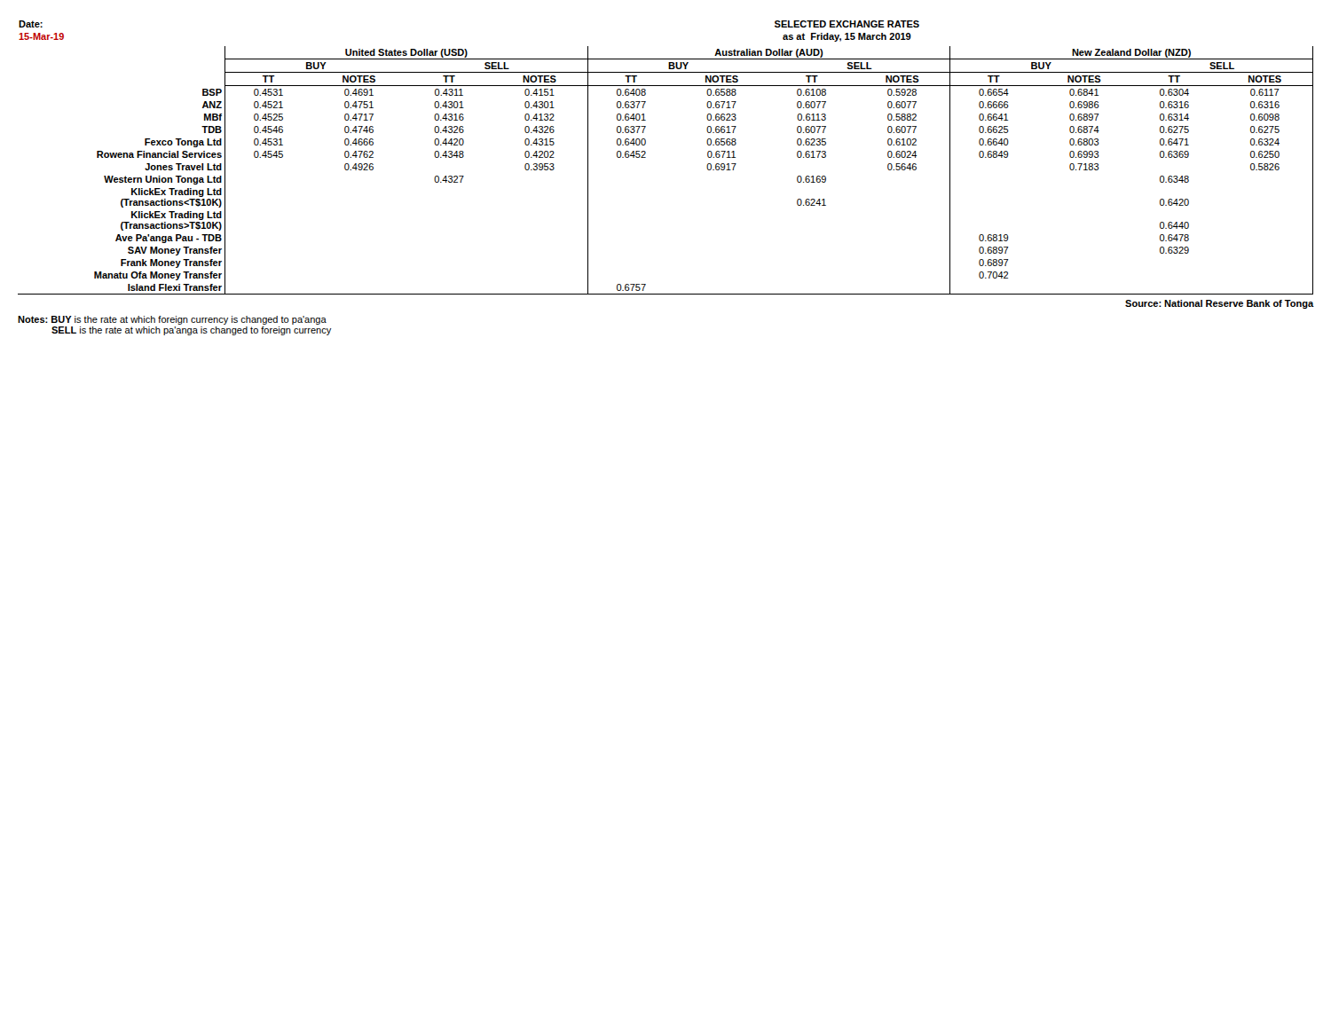| Date: | SELECTED EXCHANGE RATES |
| 15-Mar-19 | as at Friday, 15 March 2019 |
| | United States Dollar (USD) | Australian Dollar (AUD) | New Zealand Dollar (NZD) |
| | BUY | SELL | BUY | SELL | BUY | SELL |
| | TT | NOTES | TT | NOTES | TT | NOTES | TT | NOTES | TT | NOTES | TT | NOTES |
| BSP | 0.4531 | 0.4691 | 0.4311 | 0.4151 | 0.6408 | 0.6588 | 0.6108 | 0.5928 | 0.6654 | 0.6841 | 0.6304 | 0.6117 |
| ANZ | 0.4521 | 0.4751 | 0.4301 | 0.4301 | 0.6377 | 0.6717 | 0.6077 | 0.6077 | 0.6666 | 0.6986 | 0.6316 | 0.6316 |
| MBf | 0.4525 | 0.4717 | 0.4316 | 0.4132 | 0.6401 | 0.6623 | 0.6113 | 0.5882 | 0.6641 | 0.6897 | 0.6314 | 0.6098 |
| TDB | 0.4546 | 0.4746 | 0.4326 | 0.4326 | 0.6377 | 0.6617 | 0.6077 | 0.6077 | 0.6625 | 0.6874 | 0.6275 | 0.6275 |
| Fexco Tonga Ltd | 0.4531 | 0.4666 | 0.4420 | 0.4315 | 0.6400 | 0.6568 | 0.6235 | 0.6102 | 0.6640 | 0.6803 | 0.6471 | 0.6324 |
| Rowena Financial Services | 0.4545 | 0.4762 | 0.4348 | 0.4202 | 0.6452 | 0.6711 | 0.6173 | 0.6024 | 0.6849 | 0.6993 | 0.6369 | 0.6250 |
| Jones Travel Ltd | | 0.4926 | | 0.3953 | | 0.6917 | | 0.5646 | | 0.7183 | | 0.5826 |
| Western Union Tonga Ltd | | | 0.4327 | | | | 0.6169 | | | | 0.6348 | |
| KlickEx Trading Ltd (Transactions<T$10K) | | | | | | | 0.6241 | | | | 0.6420 | |
| KlickEx Trading Ltd (Transactions>T$10K) | | | | | | | | | | | 0.6440 | |
| Ave Pa'anga Pau - TDB | | | | | | | | | 0.6819 | | 0.6478 | |
| SAV Money Transfer | | | | | | | | | 0.6897 | | 0.6329 | |
| Frank Money Transfer | | | | | | | | | 0.6897 | | | |
| Manatu Ofa Money Transfer | | | | | | | | | 0.7042 | | | |
| Island Flexi Transfer | | | | | 0.6757 | | | | | | | |
Source: National Reserve Bank of Tonga
Notes: BUY is the rate at which foreign currency is changed to pa'anga
SELL is the rate at which pa'anga is changed to foreign currency